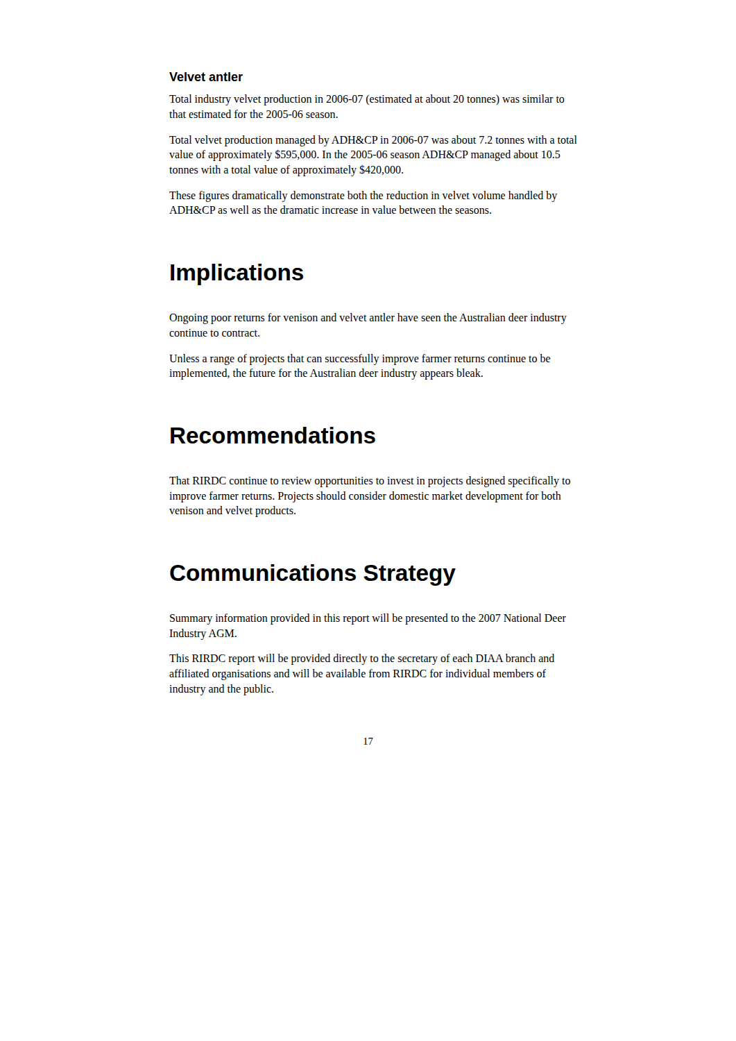Velvet antler
Total industry velvet production in 2006-07 (estimated at about 20 tonnes) was similar to that estimated for the 2005-06 season.
Total velvet production managed by ADH&CP in 2006-07 was about 7.2 tonnes with a total value of approximately $595,000. In the 2005-06 season ADH&CP managed about 10.5 tonnes with a total value of approximately $420,000.
These figures dramatically demonstrate both the reduction in velvet volume handled by ADH&CP as well as the dramatic increase in value between the seasons.
Implications
Ongoing poor returns for venison and velvet antler have seen the Australian deer industry continue to contract.
Unless a range of projects that can successfully improve farmer returns continue to be implemented, the future for the Australian deer industry appears bleak.
Recommendations
That RIRDC continue to review opportunities to invest in projects designed specifically to improve farmer returns. Projects should consider domestic market development for both venison and velvet products.
Communications Strategy
Summary information provided in this report will be presented to the 2007 National Deer Industry AGM.
This RIRDC report will be provided directly to the secretary of each DIAA branch and affiliated organisations and will be available from RIRDC for individual members of industry and the public.
17